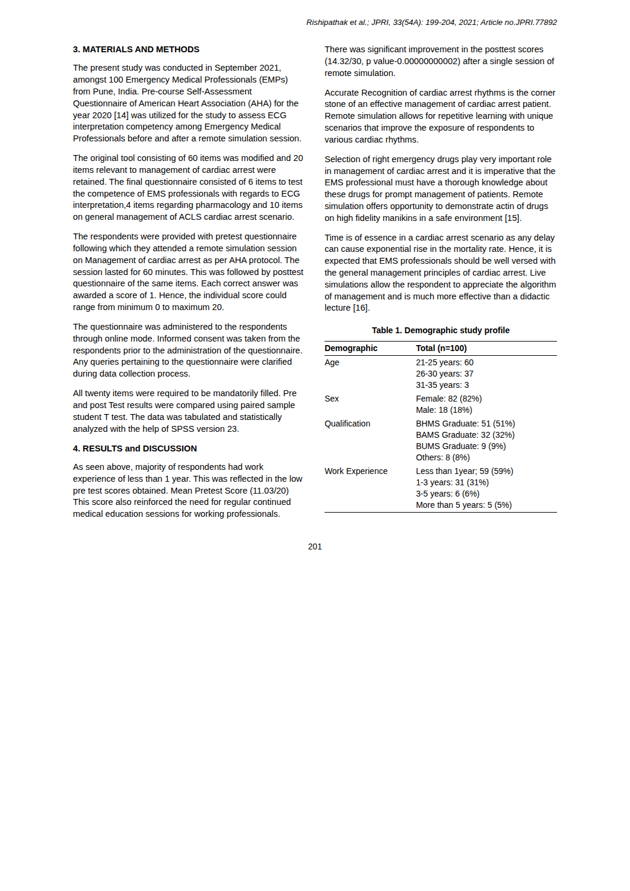Rishipathak et al.; JPRI, 33(54A): 199-204, 2021; Article no.JPRI.77892
3. MATERIALS AND METHODS
The present study was conducted in September 2021, amongst 100 Emergency Medical Professionals (EMPs) from Pune, India. Pre-course Self-Assessment Questionnaire of American Heart Association (AHA) for the year 2020 [14] was utilized for the study to assess ECG interpretation competency among Emergency Medical Professionals before and after a remote simulation session.
The original tool consisting of 60 items was modified and 20 items relevant to management of cardiac arrest were retained. The final questionnaire consisted of 6 items to test the competence of EMS professionals with regards to ECG interpretation,4 items regarding pharmacology and 10 items on general management of ACLS cardiac arrest scenario.
The respondents were provided with pretest questionnaire following which they attended a remote simulation session on Management of cardiac arrest as per AHA protocol. The session lasted for 60 minutes. This was followed by posttest questionnaire of the same items. Each correct answer was awarded a score of 1. Hence, the individual score could range from minimum 0 to maximum 20.
The questionnaire was administered to the respondents through online mode. Informed consent was taken from the respondents prior to the administration of the questionnaire. Any queries pertaining to the questionnaire were clarified during data collection process.
All twenty items were required to be mandatorily filled. Pre and post Test results were compared using paired sample student T test. The data was tabulated and statistically analyzed with the help of SPSS version 23.
4. RESULTS and DISCUSSION
As seen above, majority of respondents had work experience of less than 1 year. This was reflected in the low pre test scores obtained. Mean Pretest Score (11.03/20) This score also reinforced the need for regular continued medical education sessions for working professionals.
There was significant improvement in the posttest scores (14.32/30, p value-0.00000000002) after a single session of remote simulation.
Accurate Recognition of cardiac arrest rhythms is the corner stone of an effective management of cardiac arrest patient. Remote simulation allows for repetitive learning with unique scenarios that improve the exposure of respondents to various cardiac rhythms.
Selection of right emergency drugs play very important role in management of cardiac arrest and it is imperative that the EMS professional must have a thorough knowledge about these drugs for prompt management of patients. Remote simulation offers opportunity to demonstrate actin of drugs on high fidelity manikins in a safe environment [15].
Time is of essence in a cardiac arrest scenario as any delay can cause exponential rise in the mortality rate. Hence, it is expected that EMS professionals should be well versed with the general management principles of cardiac arrest. Live simulations allow the respondent to appreciate the algorithm of management and is much more effective than a didactic lecture [16].
Table 1. Demographic study profile
| Demographic | Total (n=100) |
| --- | --- |
| Age | 21-25 years: 60 26-30 years: 37 31-35 years: 3 |
| Sex | Female: 82 (82%) Male: 18 (18%) |
| Qualification | BHMS Graduate: 51 (51%) BAMS Graduate: 32 (32%) BUMS Graduate: 9 (9%) Others: 8 (8%) |
| Work Experience | Less than 1year; 59 (59%) 1-3 years: 31 (31%) 3-5 years: 6 (6%) More than 5 years: 5 (5%) |
201